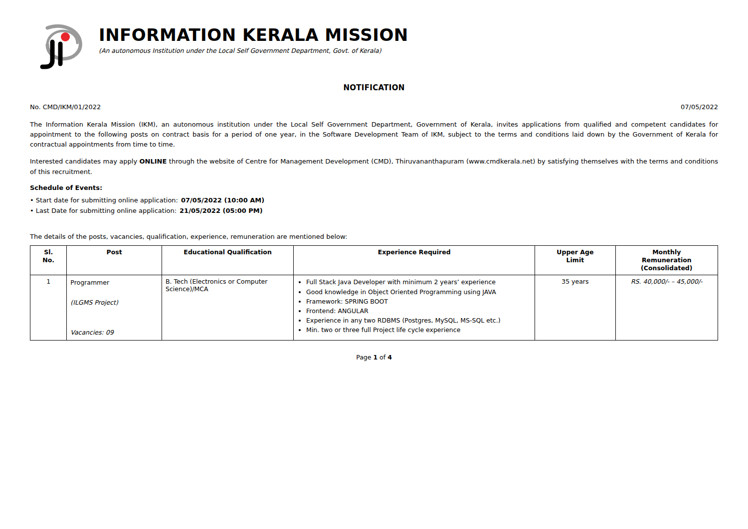INFORMATION KERALA MISSION
(An autonomous Institution under the Local Self Government Department, Govt. of Kerala)
NOTIFICATION
No. CMD/IKM/01/2022 07/05/2022
The Information Kerala Mission (IKM), an autonomous institution under the Local Self Government Department, Government of Kerala, invites applications from qualified and competent candidates for appointment to the following posts on contract basis for a period of one year, in the Software Development Team of IKM, subject to the terms and conditions laid down by the Government of Kerala for contractual appointments from time to time.
Interested candidates may apply ONLINE through the website of Centre for Management Development (CMD), Thiruvananthapuram (www.cmdkerala.net) by satisfying themselves with the terms and conditions of this recruitment.
Schedule of Events:
• Start date for submitting online application:07/05/2022 (10:00 AM)
• Last Date for submitting online application:21/05/2022 (05:00 PM)
The details of the posts, vacancies, qualification, experience, remuneration are mentioned below:
| Sl. No. | Post | Educational Qualification | Experience Required | Upper Age Limit | Monthly Remuneration (Consolidated) |
| --- | --- | --- | --- | --- | --- |
| 1 | Programmer (ILGMS Project) Vacancies: 09 | B. Tech (Electronics or Computer Science)/MCA | Full Stack Java Developer with minimum 2 years’ experience Good knowledge in Object Oriented Programming using JAVA Framework: SPRING BOOT Frontend: ANGULAR Experience in any two RDBMS (Postgres, MySQL, MS-SQL etc.) Min. two or three full Project life cycle experience | 35 years | RS. 40,000/- – 45,000/- |
Page 1 of 4